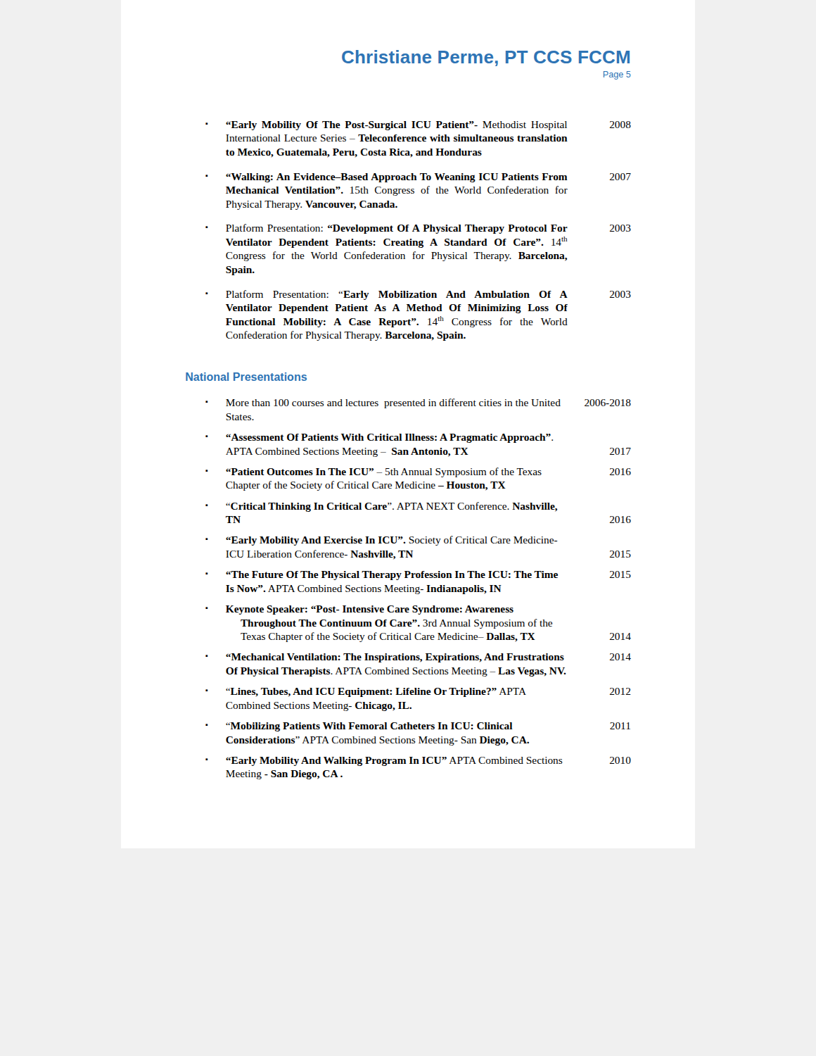Christiane Perme, PT CCS FCCM
Page 5
▪ “Early Mobility Of The Post-Surgical ICU Patient”- Methodist Hospital International Lecture Series – Teleconference with simultaneous translation to Mexico, Guatemala, Peru, Costa Rica, and Honduras 2008
▪ “Walking: An Evidence–Based Approach To Weaning ICU Patients From Mechanical Ventilation”. 15th Congress of the World Confederation for Physical Therapy. Vancouver, Canada. 2007
▪ Platform Presentation: “Development Of A Physical Therapy Protocol For Ventilator Dependent Patients: Creating A Standard Of Care”. 14th Congress for the World Confederation for Physical Therapy. Barcelona, Spain. 2003
▪ Platform Presentation: “Early Mobilization And Ambulation Of A Ventilator Dependent Patient As A Method Of Minimizing Loss Of Functional Mobility: A Case Report”. 14th Congress for the World Confederation for Physical Therapy. Barcelona, Spain. 2003
National Presentations
▪ More than 100 courses and lectures presented in different cities in the United States. 2006-2018
▪ “Assessment Of Patients With Critical Illness: A Pragmatic Approach”. APTA Combined Sections Meeting – San Antonio, TX 2017
▪ “Patient Outcomes In The ICU” – 5th Annual Symposium of the Texas Chapter of the Society of Critical Care Medicine – Houston, TX 2016
▪ “Critical Thinking In Critical Care”. APTA NEXT Conference. Nashville, TN 2016
▪ “Early Mobility And Exercise In ICU”. Society of Critical Care Medicine- ICU Liberation Conference- Nashville, TN 2015
▪ “The Future Of The Physical Therapy Profession In The ICU: The Time Is Now”. APTA Combined Sections Meeting- Indianapolis, IN 2015
▪ Keynote Speaker: “Post- Intensive Care Syndrome: Awareness Throughout The Continuum Of Care”. 3rd Annual Symposium of the Texas Chapter of the Society of Critical Care Medicine– Dallas, TX 2014
▪ “Mechanical Ventilation: The Inspirations, Expirations, And Frustrations Of Physical Therapists. APTA Combined Sections Meeting – Las Vegas, NV. 2014
▪ “Lines, Tubes, And ICU Equipment: Lifeline Or Tripline?” APTA Combined Sections Meeting- Chicago, IL. 2012
▪ “Mobilizing Patients With Femoral Catheters In ICU: Clinical Considerations” APTA Combined Sections Meeting- San Diego, CA. 2011
▪ “Early Mobility And Walking Program In ICU” APTA Combined Sections Meeting - San Diego, CA . 2010